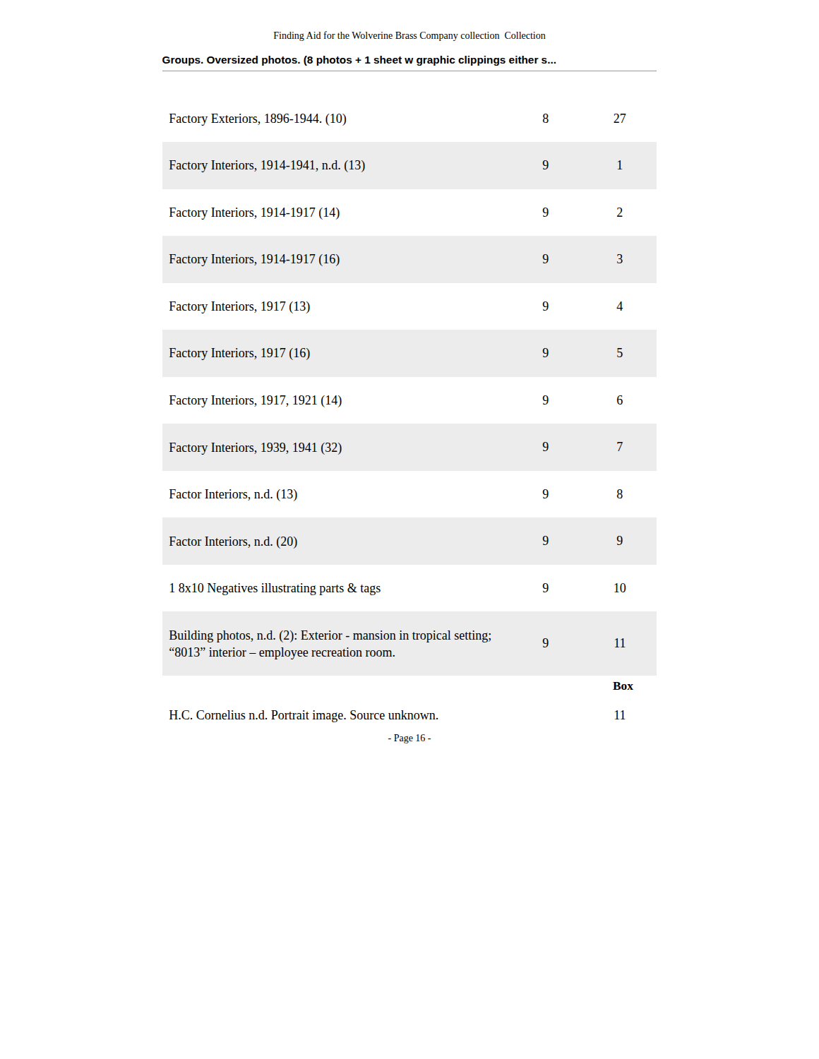Finding Aid for the Wolverine Brass Company collection Collection
Groups. Oversized photos. (8 photos + 1 sheet w graphic clippings either s...
| Factory Exteriors, 1896-1944. (10) | 8 | 27 |
| Factory Interiors, 1914-1941, n.d. (13) | 9 | 1 |
| Factory Interiors, 1914-1917 (14) | 9 | 2 |
| Factory Interiors, 1914-1917 (16) | 9 | 3 |
| Factory Interiors, 1917 (13) | 9 | 4 |
| Factory Interiors, 1917 (16) | 9 | 5 |
| Factory Interiors, 1917, 1921 (14) | 9 | 6 |
| Factory Interiors, 1939, 1941 (32) | 9 | 7 |
| Factor Interiors, n.d. (13) | 9 | 8 |
| Factor Interiors, n.d. (20) | 9 | 9 |
| 1 8x10 Negatives illustrating parts & tags | 9 | 10 |
| Building photos, n.d. (2): Exterior - mansion in tropical setting; “8013” interior – employee recreation room. | 9 | 11 |
Box
| H.C. Cornelius n.d. Portrait image. Source unknown. | | 11 |
- Page 16 -